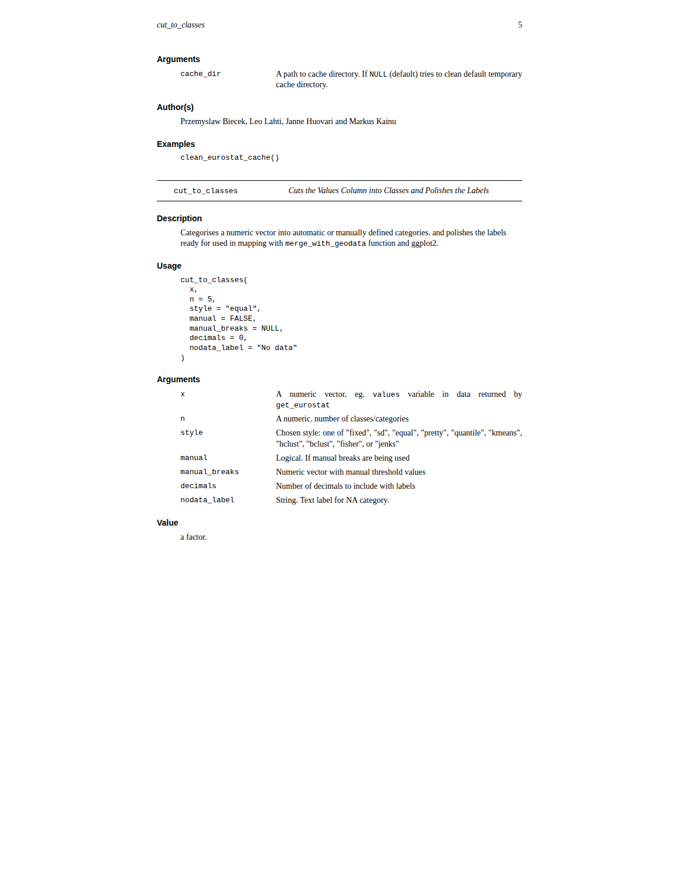cut_to_classes 5
Arguments
cache_dir
A path to cache directory. If NULL (default) tries to clean default temporary cache directory.
Author(s)
Przemyslaw Biecek, Leo Lahti, Janne Huovari and Markus Kainu
Examples
clean_eurostat_cache()
cut_to_classes
Cuts the Values Column into Classes and Polishes the Labels
Description
Categorises a numeric vector into automatic or manually defined categories. and polishes the labels ready for used in mapping with merge_with_geodata function and ggplot2.
Usage
cut_to_classes(
  x,
  n = 5,
  style = "equal",
  manual = FALSE,
  manual_breaks = NULL,
  decimals = 0,
  nodata_label = "No data"
)
Arguments
x
A numeric vector, eg. values variable in data returned by get_eurostat
n
A numeric. number of classes/categories
style
Chosen style: one of "fixed", "sd", "equal", "pretty", "quantile", "kmeans", "hclust", "bclust", "fisher", or "jenks"
manual
Logical. If manual breaks are being used
manual_breaks
Numeric vector with manual threshold values
decimals
Number of decimals to include with labels
nodata_label
String. Text label for NA category.
Value
a factor.